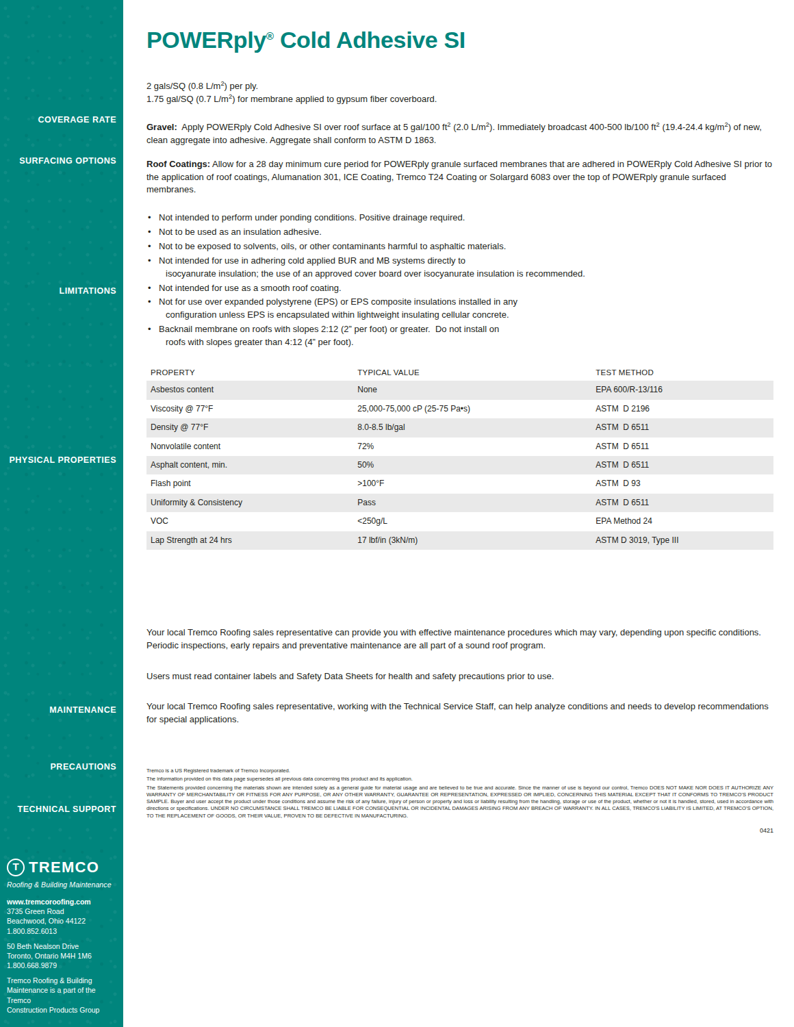Coverage Rate
Surfacing Options
Limitations
Physical Properties
Maintenance
Precautions
Technical Support
T
TREMCO
Roofing & Building Maintenance
www.tremcoroofing.com
3735 Green Road
Beachwood, Ohio 44122
1.800.852.6013
50 Beth Nealson Drive
Toronto, Ontario M4H 1M6
1.800.668.9879
Tremco Roofing & Building
Maintenance is a part of the Tremco
Construction Products Group
POWERply® Cold Adhesive SI
2 gals/SQ (0.8 L/m2) per ply.
1.75 gal/SQ (0.7 L/m2) for membrane applied to gypsum fiber coverboard.
Gravel: Apply POWERply Cold Adhesive SI over roof surface at 5 gal/100 ft2 (2.0 L/m2). Immediately broadcast 400-500 lb/100 ft2 (19.4-24.4 kg/m2) of new, clean aggregate into adhesive. Aggregate shall conform to ASTM D 1863.
Roof Coatings: Allow for a 28 day minimum cure period for POWERply granule surfaced membranes that are adhered in POWERply Cold Adhesive SI prior to the application of roof coatings, Alumanation 301, ICE Coating, Tremco T24 Coating or Solargard 6083 over the top of POWERply granule surfaced membranes.
Not intended to perform under ponding conditions. Positive drainage required.
Not to be used as an insulation adhesive.
Not to be exposed to solvents, oils, or other contaminants harmful to asphaltic materials.
Not intended for use in adhering cold applied BUR and MB systems directly toisocyanurate insulation; the use of an approved cover board over isocyanurate insulation is recommended.
Not intended for use as a smooth roof coating.
Not for use over expanded polystyrene (EPS) or EPS composite insulations installed in anyconfiguration unless EPS is encapsulated within lightweight insulating cellular concrete.
Backnail membrane on roofs with slopes 2:12 (2” per foot) or greater. Do not install onroofs with slopes greater than 4:12 (4” per foot).
| PROPERTY | TYPICAL VALUE | TEST METHOD |
| --- | --- | --- |
| Asbestos content | None | EPA 600/R-13/116 |
| Viscosity @ 77°F | 25,000-75,000 cP (25-75 Pa•s) | ASTM D 2196 |
| Density @ 77°F | 8.0-8.5 lb/gal | ASTM D 6511 |
| Nonvolatile content | 72% | ASTM D 6511 |
| Asphalt content, min. | 50% | ASTM D 6511 |
| Flash point | >100°F | ASTM D 93 |
| Uniformity & Consistency | Pass | ASTM D 6511 |
| VOC | <250g/L | EPA Method 24 |
| Lap Strength at 24 hrs | 17 lbf/in (3kN/m) | ASTM D 3019, Type III |
Your local Tremco Roofing sales representative can provide you with effective maintenance procedures which may vary, depending upon specific conditions. Periodic inspections, early repairs and preventative maintenance are all part of a sound roof program.
Users must read container labels and Safety Data Sheets for health and safety precautions prior to use.
Your local Tremco Roofing sales representative, working with the Technical Service Staff, can help analyze conditions and needs to develop recommendations for special applications.
Tremco is a US Registered trademark of Tremco Incorporated.
The information provided on this data page supersedes all previous data concerning this product and its application.
The Statements provided concerning the materials shown are intended solely as a general guide for material usage and are believed to be true and accurate. Since the manner of use is beyond our control, Tremco DOES NOT MAKE NOR DOES IT AUTHORIZE ANY WARRANTY OF MERCHANTABILITY OR FITNESS FOR ANY PURPOSE, OR ANY OTHER WARRANTY, GUARANTEE OR REPRESENTATION, EXPRESSED OR IMPLIED, CONCERNING THIS MATERIAL EXCEPT THAT IT CONFORMS TO TREMCO'S PRODUCT SAMPLE. Buyer and user accept the product under those conditions and assume the risk of any failure, injury of person or property and loss or liability resulting from the handling, storage or use of the product, whether or not it is handled, stored, used in accordance with directions or specifications. UNDER NO CIRCUMSTANCE SHALL TREMCO BE LIABLE FOR CONSEQUENTIAL OR INCIDENTAL DAMAGES ARISING FROM ANY BREACH OF WARRANTY. IN ALL CASES, TREMCO'S LIABILITY IS LIMITED, AT TREMCO'S OPTION, TO THE REPLACEMENT OF GOODS, OR THEIR VALUE, PROVEN TO BE DEFECTIVE IN MANUFACTURING.
0421